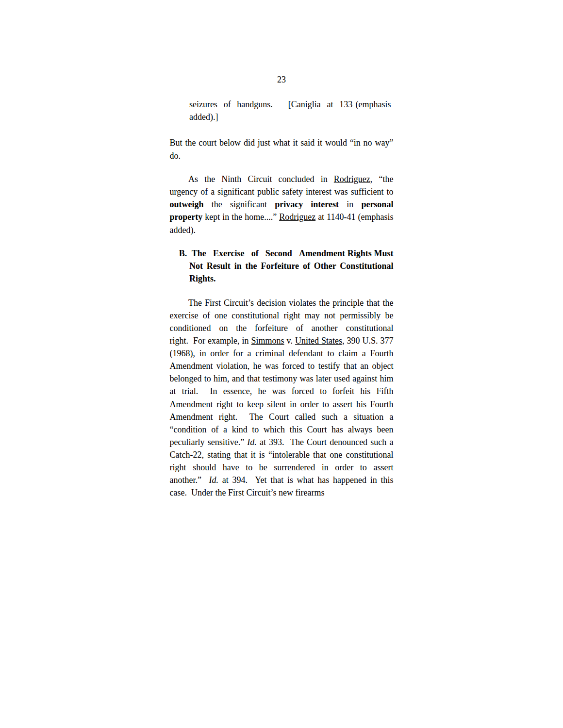23
seizures of handguns. [Caniglia at 133 (emphasis added).]
But the court below did just what it said it would “in no way” do.
As the Ninth Circuit concluded in Rodriguez, “the urgency of a significant public safety interest was sufficient to outweigh the significant privacy interest in personal property kept in the home....” Rodriguez at 1140-41 (emphasis added).
B. The Exercise of Second Amendment Rights Must Not Result in the Forfeiture of Other Constitutional Rights.
The First Circuit’s decision violates the principle that the exercise of one constitutional right may not permissibly be conditioned on the forfeiture of another constitutional right. For example, in Simmons v. United States, 390 U.S. 377 (1968), in order for a criminal defendant to claim a Fourth Amendment violation, he was forced to testify that an object belonged to him, and that testimony was later used against him at trial. In essence, he was forced to forfeit his Fifth Amendment right to keep silent in order to assert his Fourth Amendment right. The Court called such a situation a “condition of a kind to which this Court has always been peculiarly sensitive.” Id. at 393. The Court denounced such a Catch-22, stating that it is “intolerable that one constitutional right should have to be surrendered in order to assert another.” Id. at 394. Yet that is what has happened in this case. Under the First Circuit’s new firearms